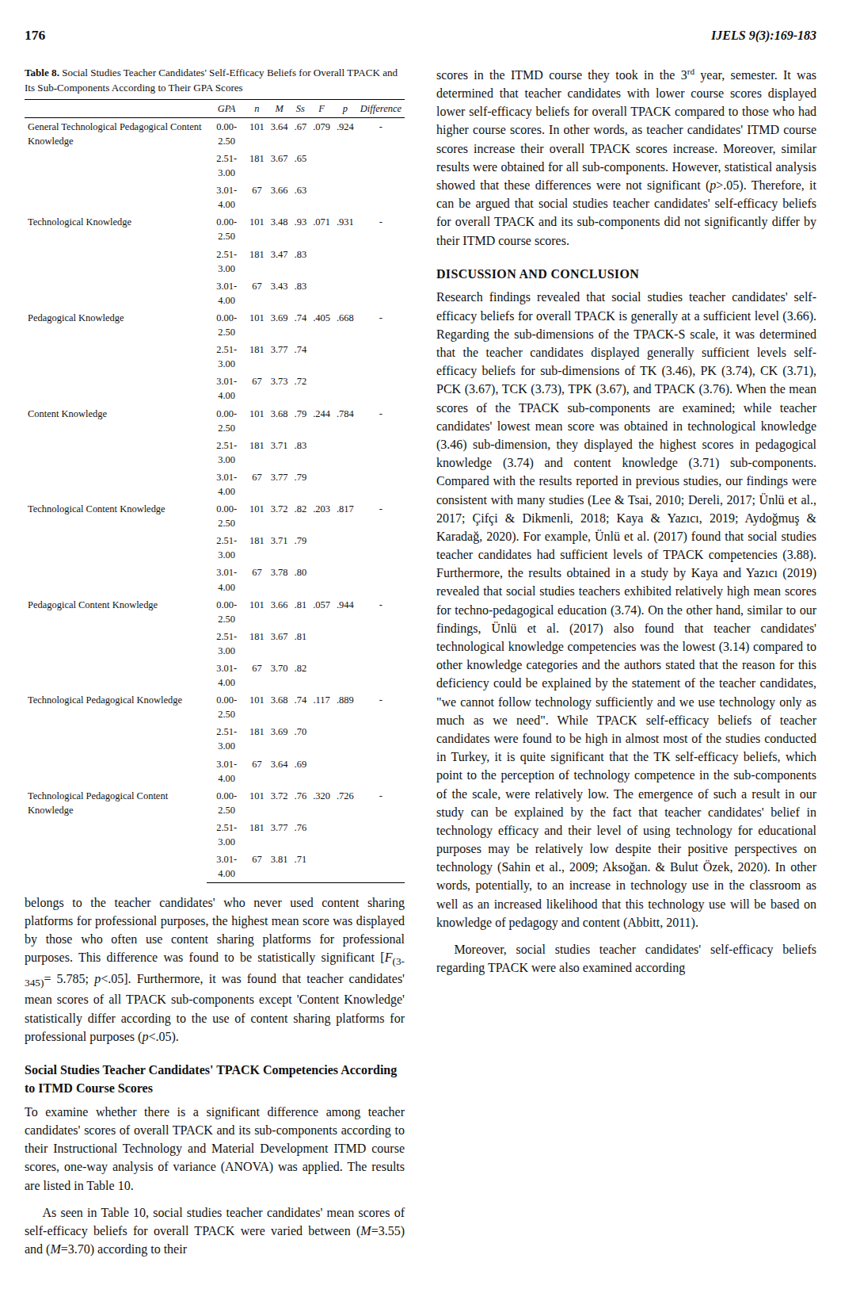176 IJELS 9(3):169-183
Table 8. Social Studies Teacher Candidates' Self-Efficacy Beliefs for Overall TPACK and Its Sub-Components According to Their GPA Scores
| | GPA | n | M | Ss | F | p | Difference |
| --- | --- | --- | --- | --- | --- | --- | --- |
| General Technological Pedagogical Content Knowledge | 0.00-2.50 | 101 | 3.64 | .67 | .079 | .924 | - |
| 2.51-3.00 | 181 | 3.67 | .65 | | | |
| 3.01-4.00 | 67 | 3.66 | .63 | | | |
| Technological Knowledge | 0.00-2.50 | 101 | 3.48 | .93 | .071 | .931 | - |
| 2.51-3.00 | 181 | 3.47 | .83 | | | |
| 3.01-4.00 | 67 | 3.43 | .83 | | | |
| Pedagogical Knowledge | 0.00-2.50 | 101 | 3.69 | .74 | .405 | .668 | - |
| 2.51-3.00 | 181 | 3.77 | .74 | | | |
| 3.01-4.00 | 67 | 3.73 | .72 | | | |
| Content Knowledge | 0.00-2.50 | 101 | 3.68 | .79 | .244 | .784 | - |
| 2.51-3.00 | 181 | 3.71 | .83 | | | |
| 3.01-4.00 | 67 | 3.77 | .79 | | | |
| Technological Content Knowledge | 0.00-2.50 | 101 | 3.72 | .82 | .203 | .817 | - |
| 2.51-3.00 | 181 | 3.71 | .79 | | | |
| 3.01-4.00 | 67 | 3.78 | .80 | | | |
| Pedagogical Content Knowledge | 0.00-2.50 | 101 | 3.66 | .81 | .057 | .944 | - |
| 2.51-3.00 | 181 | 3.67 | .81 | | | |
| 3.01-4.00 | 67 | 3.70 | .82 | | | |
| Technological Pedagogical Knowledge | 0.00-2.50 | 101 | 3.68 | .74 | .117 | .889 | - |
| 2.51-3.00 | 181 | 3.69 | .70 | | | |
| 3.01-4.00 | 67 | 3.64 | .69 | | | |
| Technological Pedagogical Content Knowledge | 0.00-2.50 | 101 | 3.72 | .76 | .320 | .726 | - |
| 2.51-3.00 | 181 | 3.77 | .76 | | | |
| 3.01-4.00 | 67 | 3.81 | .71 | | | |
belongs to the teacher candidates' who never used content sharing platforms for professional purposes, the highest mean score was displayed by those who often use content sharing platforms for professional purposes. This difference was found to be statistically significant [F(3-345)= 5.785; p<.05]. Furthermore, it was found that teacher candidates' mean scores of all TPACK sub-components except 'Content Knowledge' statistically differ according to the use of content sharing platforms for professional purposes (p<.05).
Social Studies Teacher Candidates' TPACK Competencies According to ITMD Course Scores
To examine whether there is a significant difference among teacher candidates' scores of overall TPACK and its sub-components according to their Instructional Technology and Material Development ITMD course scores, one-way analysis of variance (ANOVA) was applied. The results are listed in Table 10.
As seen in Table 10, social studies teacher candidates' mean scores of self-efficacy beliefs for overall TPACK were varied between (M=3.55) and (M=3.70) according to their
scores in the ITMD course they took in the 3rd year, semester. It was determined that teacher candidates with lower course scores displayed lower self-efficacy beliefs for overall TPACK compared to those who had higher course scores. In other words, as teacher candidates' ITMD course scores increase their overall TPACK scores increase. Moreover, similar results were obtained for all sub-components. However, statistical analysis showed that these differences were not significant (p>.05). Therefore, it can be argued that social studies teacher candidates' self-efficacy beliefs for overall TPACK and its sub-components did not significantly differ by their ITMD course scores.
Discussion and Conclusion
Research findings revealed that social studies teacher candidates' self-efficacy beliefs for overall TPACK is generally at a sufficient level (3.66). Regarding the sub-dimensions of the TPACK-S scale, it was determined that the teacher candidates displayed generally sufficient levels self-efficacy beliefs for sub-dimensions of TK (3.46), PK (3.74), CK (3.71), PCK (3.67), TCK (3.73), TPK (3.67), and TPACK (3.76). When the mean scores of the TPACK sub-components are examined; while teacher candidates' lowest mean score was obtained in technological knowledge (3.46) sub-dimension, they displayed the highest scores in pedagogical knowledge (3.74) and content knowledge (3.71) sub-components. Compared with the results reported in previous studies, our findings were consistent with many studies (Lee & Tsai, 2010; Dereli, 2017; Ünlü et al., 2017; Çifçi & Dikmenli, 2018; Kaya & Yazıcı, 2019; Aydoğmuş & Karadağ, 2020). For example, Ünlü et al. (2017) found that social studies teacher candidates had sufficient levels of TPACK competencies (3.88). Furthermore, the results obtained in a study by Kaya and Yazıcı (2019) revealed that social studies teachers exhibited relatively high mean scores for techno-pedagogical education (3.74). On the other hand, similar to our findings, Ünlü et al. (2017) also found that teacher candidates' technological knowledge competencies was the lowest (3.14) compared to other knowledge categories and the authors stated that the reason for this deficiency could be explained by the statement of the teacher candidates, "we cannot follow technology sufficiently and we use technology only as much as we need". While TPACK self-efficacy beliefs of teacher candidates were found to be high in almost most of the studies conducted in Turkey, it is quite significant that the TK self-efficacy beliefs, which point to the perception of technology competence in the sub-components of the scale, were relatively low. The emergence of such a result in our study can be explained by the fact that teacher candidates' belief in technology efficacy and their level of using technology for educational purposes may be relatively low despite their positive perspectives on technology (Sahin et al., 2009; Aksoğan. & Bulut Özek, 2020). In other words, potentially, to an increase in technology use in the classroom as well as an increased likelihood that this technology use will be based on knowledge of pedagogy and content (Abbitt, 2011).
Moreover, social studies teacher candidates' self-efficacy beliefs regarding TPACK were also examined according